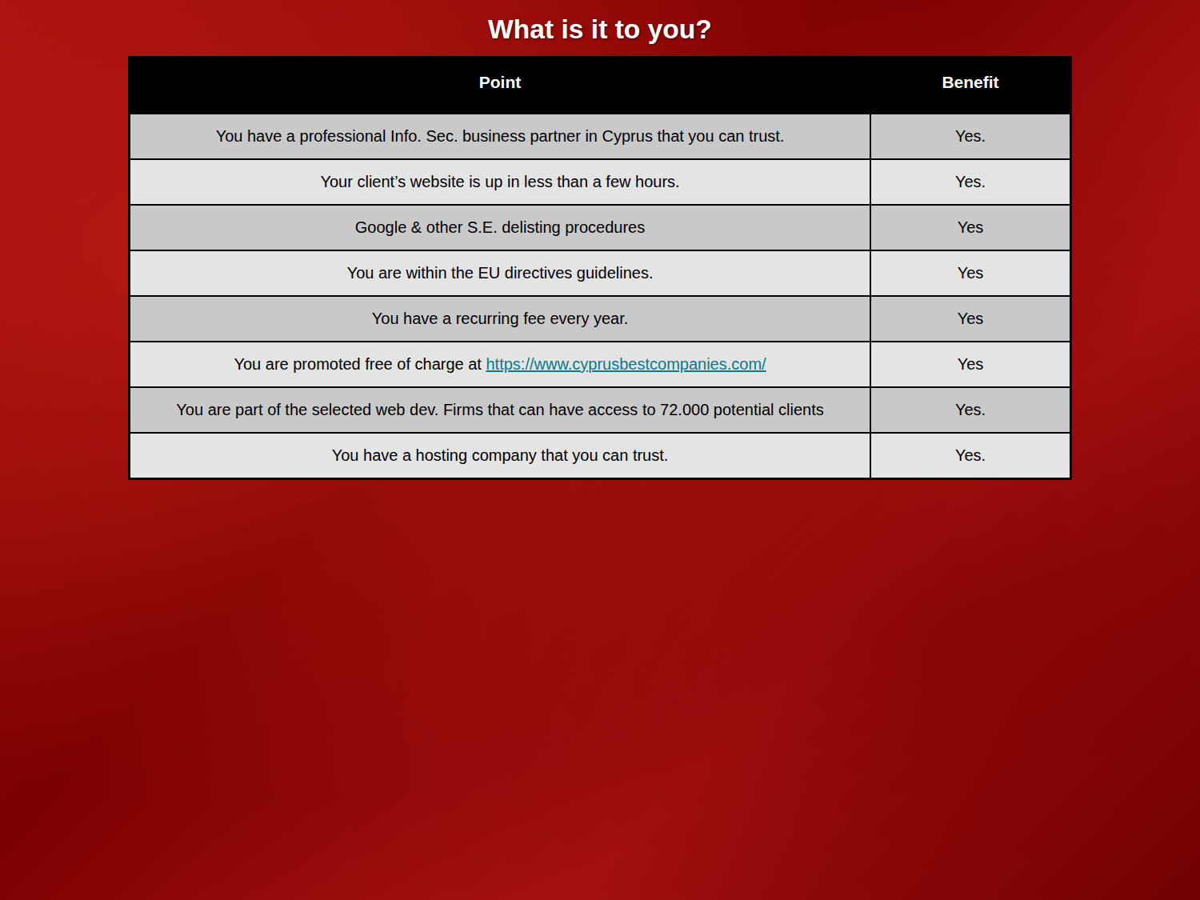What is it to you?
| Point | Benefit |
| --- | --- |
| You have a professional Info. Sec. business partner in Cyprus that you can trust. | Yes. |
| Your client’s website is up in less than a few hours. | Yes. |
| Google & other S.E. delisting procedures | Yes |
| You are within the EU directives guidelines. | Yes |
| You have a recurring fee every year. | Yes |
| You are promoted free of charge at https://www.cyprusbestcompanies.com/ | Yes |
| You are part of the selected web dev. Firms that can have access to 72.000 potential clients | Yes. |
| You have a hosting company that you can trust. | Yes. |